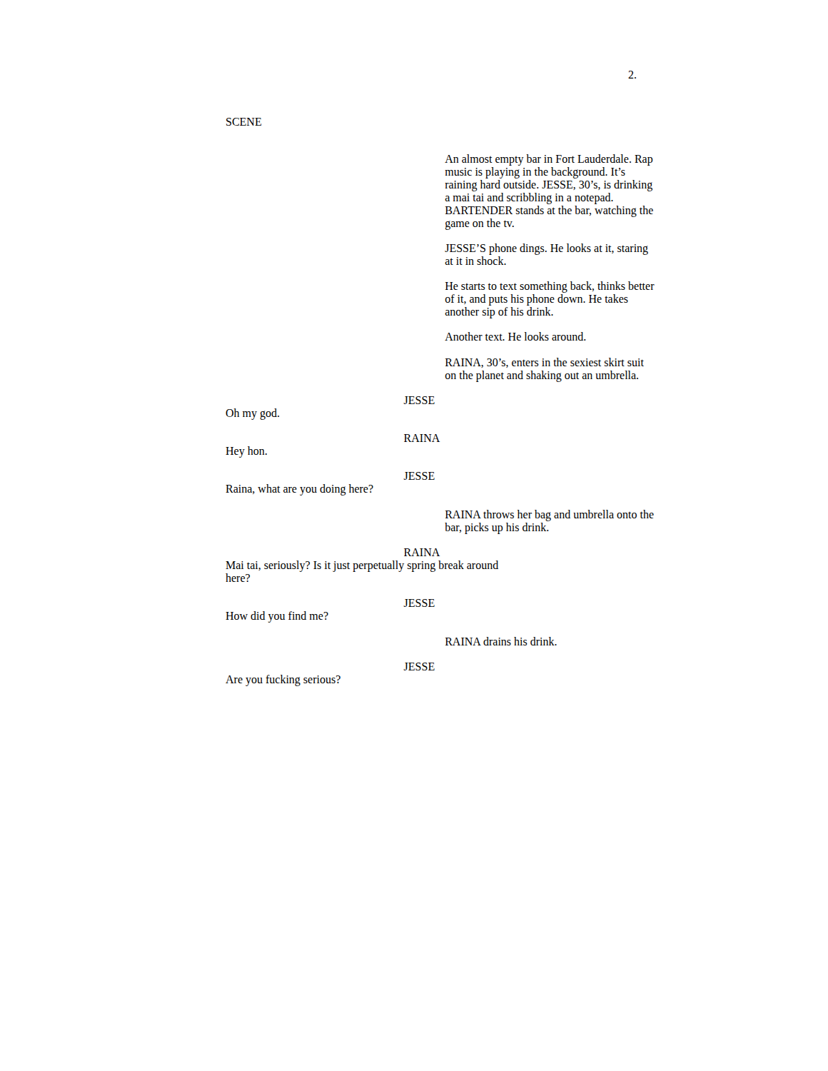2.
Scene
An almost empty bar in Fort Lauderdale. Rap music is playing in the background. It’s raining hard outside. JESSE, 30’s, is drinking a mai tai and scribbling in a notepad. BARTENDER stands at the bar, watching the game on the tv.
JESSE’S phone dings. He looks at it, staring at it in shock.
He starts to text something back, thinks better of it, and puts his phone down. He takes another sip of his drink.
Another text. He looks around.
RAINA, 30’s, enters in the sexiest skirt suit on the planet and shaking out an umbrella.
Jesse
Oh my god.
Raina
Hey hon.
Jesse
Raina, what are you doing here?
RAINA throws her bag and umbrella onto the bar, picks up his drink.
Raina
Mai tai, seriously? Is it just perpetually spring break around here?
Jesse
How did you find me?
RAINA drains his drink.
Jesse
Are you fucking serious?